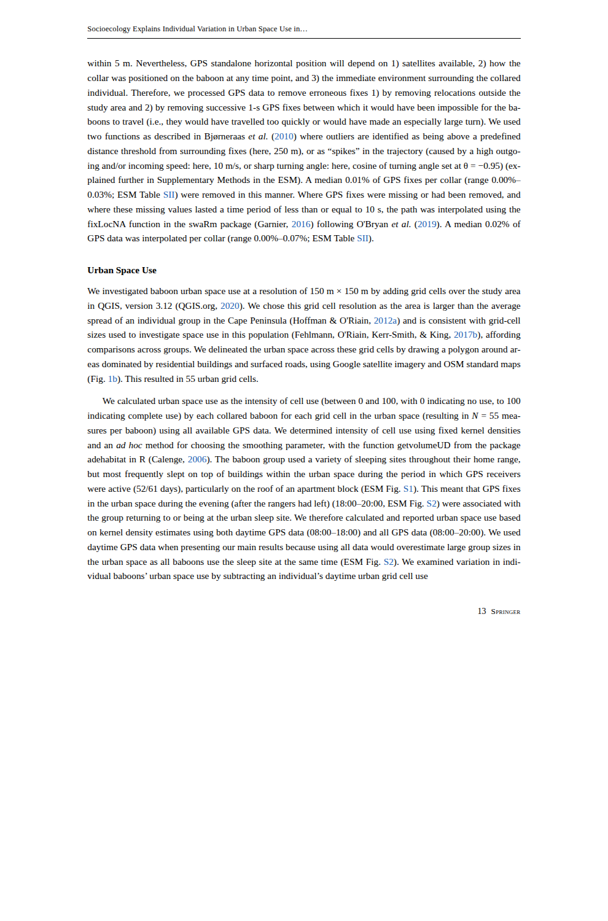Socioecology Explains Individual Variation in Urban Space Use in…
within 5 m. Nevertheless, GPS standalone horizontal position will depend on 1) satellites available, 2) how the collar was positioned on the baboon at any time point, and 3) the immediate environment surrounding the collared individual. Therefore, we processed GPS data to remove erroneous fixes 1) by removing relocations outside the study area and 2) by removing successive 1-s GPS fixes between which it would have been impossible for the baboons to travel (i.e., they would have travelled too quickly or would have made an especially large turn). We used two functions as described in Bjørneraas et al. (2010) where outliers are identified as being above a predefined distance threshold from surrounding fixes (here, 250 m), or as “spikes” in the trajectory (caused by a high outgoing and/or incoming speed: here, 10 m/s, or sharp turning angle: here, cosine of turning angle set at θ = −0.95) (explained further in Supplementary Methods in the ESM). A median 0.01% of GPS fixes per collar (range 0.00%–0.03%; ESM Table SII) were removed in this manner. Where GPS fixes were missing or had been removed, and where these missing values lasted a time period of less than or equal to 10 s, the path was interpolated using the fixLocNA function in the swaRm package (Garnier, 2016) following O'Bryan et al. (2019). A median 0.02% of GPS data was interpolated per collar (range 0.00%–0.07%; ESM Table SII).
Urban Space Use
We investigated baboon urban space use at a resolution of 150 m × 150 m by adding grid cells over the study area in QGIS, version 3.12 (QGIS.org, 2020). We chose this grid cell resolution as the area is larger than the average spread of an individual group in the Cape Peninsula (Hoffman & O'Riain, 2012a) and is consistent with grid-cell sizes used to investigate space use in this population (Fehlmann, O'Riain, Kerr-Smith, & King, 2017b), affording comparisons across groups. We delineated the urban space across these grid cells by drawing a polygon around areas dominated by residential buildings and surfaced roads, using Google satellite imagery and OSM standard maps (Fig. 1b). This resulted in 55 urban grid cells.
We calculated urban space use as the intensity of cell use (between 0 and 100, with 0 indicating no use, to 100 indicating complete use) by each collared baboon for each grid cell in the urban space (resulting in N = 55 measures per baboon) using all available GPS data. We determined intensity of cell use using fixed kernel densities and an ad hoc method for choosing the smoothing parameter, with the function getvolumeUD from the package adehabitat in R (Calenge, 2006). The baboon group used a variety of sleeping sites throughout their home range, but most frequently slept on top of buildings within the urban space during the period in which GPS receivers were active (52/61 days), particularly on the roof of an apartment block (ESM Fig. S1). This meant that GPS fixes in the urban space during the evening (after the rangers had left) (18:00–20:00, ESM Fig. S2) were associated with the group returning to or being at the urban sleep site. We therefore calculated and reported urban space use based on kernel density estimates using both daytime GPS data (08:00–18:00) and all GPS data (08:00–20:00). We used daytime GPS data when presenting our main results because using all data would overestimate large group sizes in the urban space as all baboons use the sleep site at the same time (ESM Fig. S2). We examined variation in individual baboons’ urban space use by subtracting an individual’s daytime urban grid cell use
13 Springer